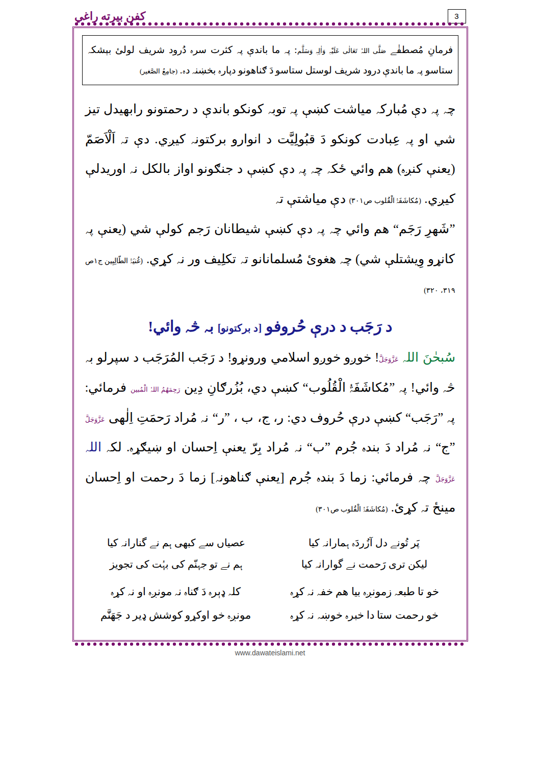3
کفن بیرته راغي
فرمانِ مُصطفٰے صَلَّی اللہُ تَعَالٰی عَلَیْہِ وَاٰلِہٖ وَسَلَّم: پہ ما باندې پہ کثرت سرہ دُرود شریف لولئ بېشکہ ستاسو پہ ما باندې درود شریف لوستل ستاسو دَ ګناهونو دپارہ بخښنہ دہ. (جامِعُ الصَّغیر)
چہ پہ دې مُبارکہ میاشت کښې پہ توبہ کونکو باندې د رحمتونو رابهیدل تیز شي او پہ عِبادت کونکو دَ قبُولِیَّت د انوارو برکتونہ کیږي. دې تہ اَلْاَصَمّ (یعنې کنږہ) هم وائي ځکہ چہ پہ دې کښې د جنګونو اواز بالکل نہ اوریدلې کیږي. (مُکاشَفَۃُ الْقُلوب ص۳۰۱) دې میاشتې تہ
”شَهرِ رَجَم“ هم وائي چہ پہ دې کښې شیطانان رَجم کولې شي (یعنې پہ کانړو وِیشتلې شي) چہ هغوئ مُسلمانانو تہ تکلِیف ور نہ کړي. (غُنیَۃُ الطّالِبِین ج۱ص ۳۱۹، ۳۲۰)
د رَجَب د درې حُروفو [د برکتونو] بہ څہ وائي!
سُبحٰنَ اللہ عَزَّوَجَلَّ! خوږو خوږو اسلامي ورونړو! د رَجَب المُرَجَب د سپرلو بہ څہ وائي! پہ ”مُکاشَفَۃُ الْقُلُوب“ کښې دي، بُزُرګانِ دِین رَحِمَهُمُ اللہُ الْمُبین فرمائي: پہ ”رَجَب“ کښې درې حُروف دي: ر، ج، ب ، ”ر“ نہ مُراد رَحمَتِ اِلٰهی عَزَّوَجَلَّ ”ج“ نہ مُراد دَ بندہ جُرم ”ب“ نہ مُراد بِرّ یعنې اِحسان او ښیګړہ. لکہ اللہ عَزَّوَجَلَّ چہ فرمائي: زما دَ بندہ جُرم [یعنې ګناهونہ] زما دَ رحمت او اِحسان مینځ تہ کړئ. (مُکاشَفَۃُ الْقُلوب ص۳۰۱)
پَر تُونے دل آزُردَہ ہمارانہ کیا
عصیاں سے کبھی ہم نے گنارانہ کیا
لیکن تری رَحمت نے گوارانہ کیا
ہم نے تو جہنّم کی بہُت کی تجویز
خو تا طبعہ زمونږہ بیا هم خفہ نہ کړہ
کلہ ډېرہ دَ ګناہ نہ مونږہ او نہ کړہ
خو رحمت ستا دا خبرہ خوښہ نہ کړہ
مونږہ خو اوکړو کوشش ډیر د جَهَنَّم
www.dawateislami.net